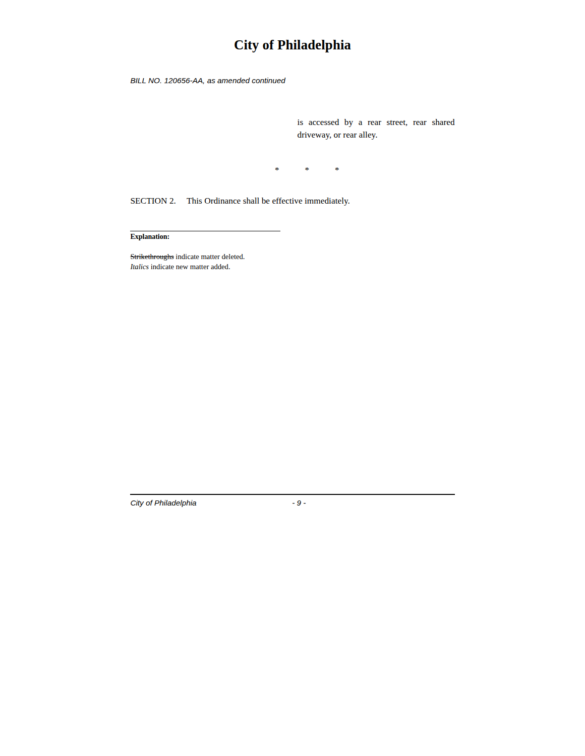City of Philadelphia
BILL NO. 120656-AA, as amended continued
is accessed by a rear street, rear shared driveway, or rear alley.
***
SECTION 2. This Ordinance shall be effective immediately.
Explanation:
Strikethroughs indicate matter deleted.
Italics indicate new matter added.
City of Philadelphia
- 9 -